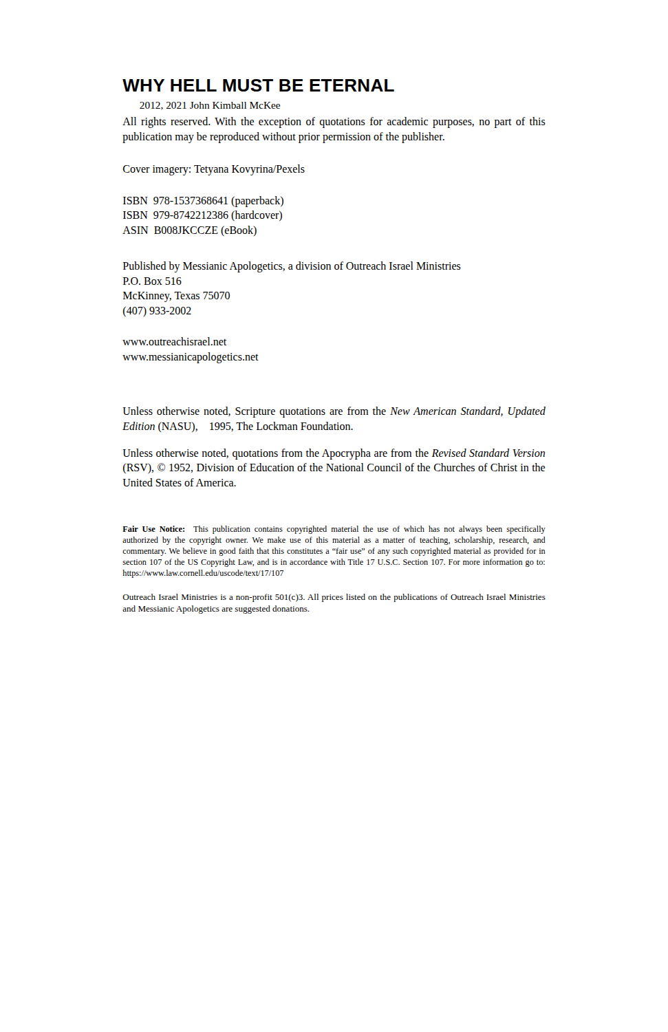WHY HELL MUST BE ETERNAL
2012, 2021 John Kimball McKee
All rights reserved. With the exception of quotations for academic purposes, no part of this publication may be reproduced without prior permission of the publisher.
Cover imagery: Tetyana Kovyrina/Pexels
ISBN 978-1537368641 (paperback) ISBN 979-8742212386 (hardcover) ASIN B008JKCCZE (eBook)
Published by Messianic Apologetics, a division of Outreach Israel Ministries P.O. Box 516 McKinney, Texas 75070 (407) 933-2002
www.outreachisrael.net www.messianicapologetics.net
Unless otherwise noted, Scripture quotations are from the New American Standard, Updated Edition (NASU), 1995, The Lockman Foundation.
Unless otherwise noted, quotations from the Apocrypha are from the Revised Standard Version (RSV), © 1952, Division of Education of the National Council of the Churches of Christ in the United States of America.
Fair Use Notice: This publication contains copyrighted material the use of which has not always been specifically authorized by the copyright owner. We make use of this material as a matter of teaching, scholarship, research, and commentary. We believe in good faith that this constitutes a “fair use” of any such copyrighted material as provided for in section 107 of the US Copyright Law, and is in accordance with Title 17 U.S.C. Section 107. For more information go to: https://www.law.cornell.edu/uscode/text/17/107
Outreach Israel Ministries is a non-profit 501(c)3. All prices listed on the publications of Outreach Israel Ministries and Messianic Apologetics are suggested donations.